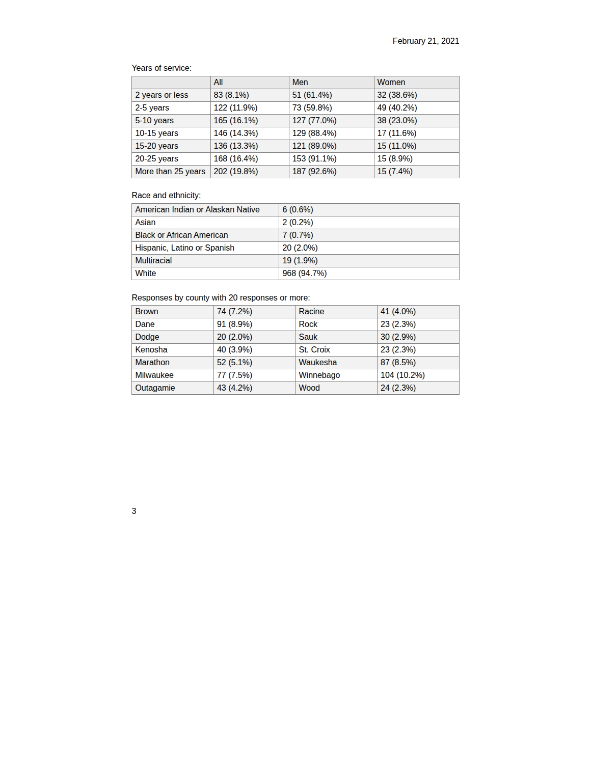February 21, 2021
Years of service:
| | All | Men | Women |
| --- | --- | --- | --- |
| 2 years or less | 83 (8.1%) | 51 (61.4%) | 32 (38.6%) |
| 2-5 years | 122 (11.9%) | 73 (59.8%) | 49 (40.2%) |
| 5-10 years | 165 (16.1%) | 127 (77.0%) | 38 (23.0%) |
| 10-15 years | 146 (14.3%) | 129 (88.4%) | 17 (11.6%) |
| 15-20 years | 136 (13.3%) | 121 (89.0%) | 15 (11.0%) |
| 20-25 years | 168 (16.4%) | 153 (91.1%) | 15 (8.9%) |
| More than 25 years | 202 (19.8%) | 187 (92.6%) | 15 (7.4%) |
Race and ethnicity:
| American Indian or Alaskan Native | 6 (0.6%) |
| Asian | 2 (0.2%) |
| Black or African American | 7 (0.7%) |
| Hispanic, Latino or Spanish | 20 (2.0%) |
| Multiracial | 19 (1.9%) |
| White | 968 (94.7%) |
Responses by county with 20 responses or more:
| Brown | 74 (7.2%) | Racine | 41 (4.0%) |
| Dane | 91 (8.9%) | Rock | 23 (2.3%) |
| Dodge | 20 (2.0%) | Sauk | 30 (2.9%) |
| Kenosha | 40 (3.9%) | St. Croix | 23 (2.3%) |
| Marathon | 52 (5.1%) | Waukesha | 87 (8.5%) |
| Milwaukee | 77 (7.5%) | Winnebago | 104 (10.2%) |
| Outagamie | 43 (4.2%) | Wood | 24 (2.3%) |
3